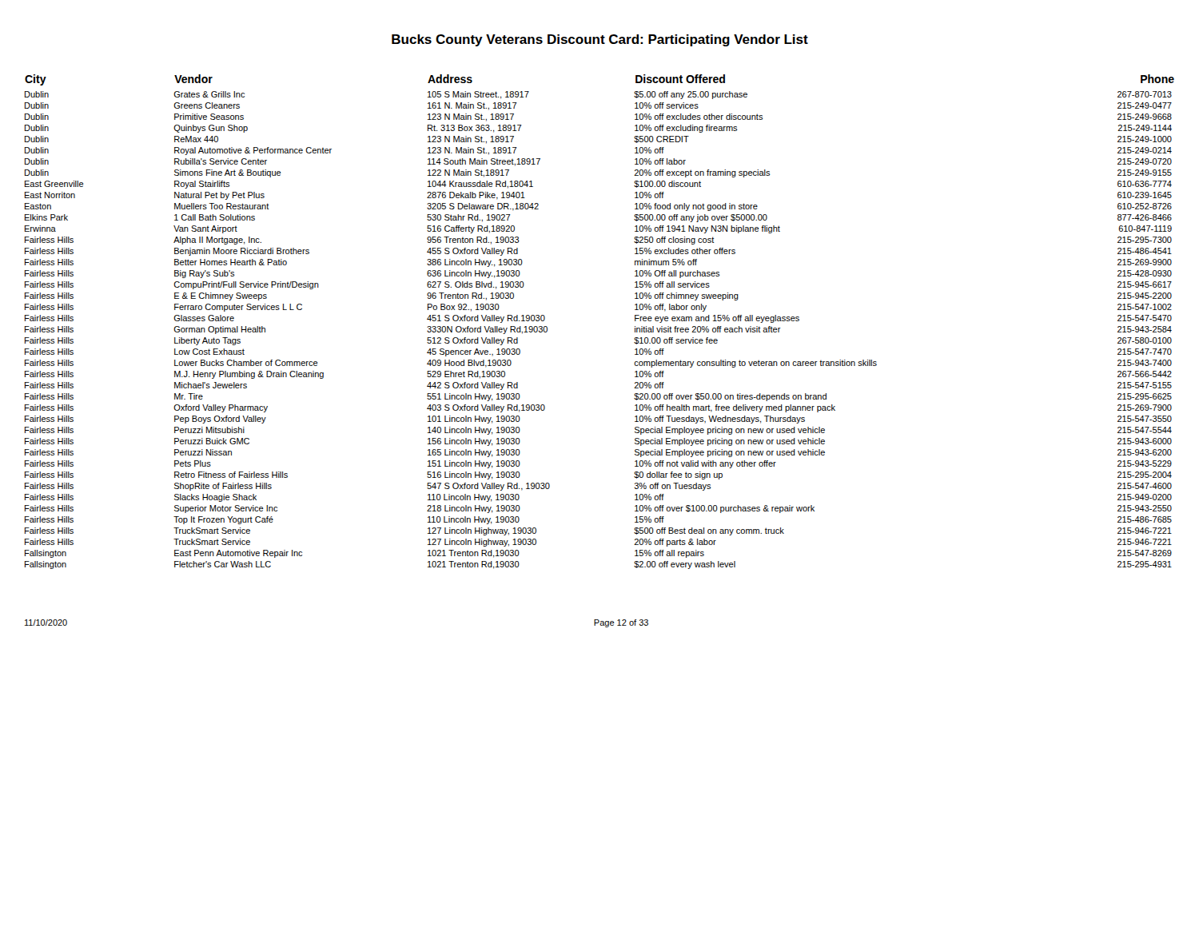Bucks County Veterans Discount Card: Participating Vendor List
| City | Vendor | Address | Discount Offered | Phone |
| --- | --- | --- | --- | --- |
| Dublin | Grates & Grills Inc | 105 S Main Street., 18917 | $5.00 off any 25.00 purchase | 267-870-7013 |
| Dublin | Greens Cleaners | 161 N. Main St., 18917 | 10% off services | 215-249-0477 |
| Dublin | Primitive Seasons | 123 N Main St., 18917 | 10% off excludes other discounts | 215-249-9668 |
| Dublin | Quinbys Gun Shop | Rt. 313 Box 363., 18917 | 10% off excluding firearms | 215-249-1144 |
| Dublin | ReMax 440 | 123 N Main St., 18917 | $500 CREDIT | 215-249-1000 |
| Dublin | Royal Automotive & Performance Center | 123 N. Main St., 18917 | 10% off | 215-249-0214 |
| Dublin | Rubilla's Service Center | 114 South Main Street,18917 | 10% off labor | 215-249-0720 |
| Dublin | Simons Fine Art & Boutique | 122 N Main St,18917 | 20% off except on framing specials | 215-249-9155 |
| East Greenville | Royal Stairlifts | 1044 Kraussdale Rd,18041 | $100.00 discount | 610-636-7774 |
| East Norriton | Natural Pet by Pet Plus | 2876 Dekalb Pike, 19401 | 10% off | 610-239-1645 |
| Easton | Muellers Too Restaurant | 3205 S Delaware DR.,18042 | 10% food only not good in store | 610-252-8726 |
| Elkins Park | 1 Call Bath Solutions | 530 Stahr Rd., 19027 | $500.00 off any job over $5000.00 | 877-426-8466 |
| Erwinna | Van Sant Airport | 516 Cafferty Rd,18920 | 10% off 1941 Navy N3N biplane flight | 610-847-1119 |
| Fairless Hills | Alpha II Mortgage, Inc. | 956 Trenton Rd., 19033 | $250 off closing cost | 215-295-7300 |
| Fairless Hills | Benjamin Moore Ricciardi Brothers | 455 S Oxford Valley Rd | 15% excludes other offers | 215-486-4541 |
| Fairless Hills | Better Homes Hearth & Patio | 386 Lincoln Hwy., 19030 | minimum 5% off | 215-269-9900 |
| Fairless Hills | Big Ray's Sub's | 636 Lincoln Hwy.,19030 | 10% Off all purchases | 215-428-0930 |
| Fairless Hills | CompuPrint/Full Service Print/Design | 627 S. Olds Blvd., 19030 | 15% off all services | 215-945-6617 |
| Fairless Hills | E & E Chimney Sweeps | 96 Trenton Rd., 19030 | 10% off chimney sweeping | 215-945-2200 |
| Fairless Hills | Ferraro Computer Services L L C | Po Box 92., 19030 | 10% off, labor only | 215-547-1002 |
| Fairless Hills | Glasses Galore | 451 S Oxford Valley Rd.19030 | Free eye exam and 15% off all eyeglasses | 215-547-5470 |
| Fairless Hills | Gorman Optimal Health | 3330N Oxford Valley Rd,19030 | initial visit free 20% off each visit after | 215-943-2584 |
| Fairless Hills | Liberty Auto Tags | 512 S Oxford Valley Rd | $10.00 off service fee | 267-580-0100 |
| Fairless Hills | Low Cost Exhaust | 45 Spencer Ave., 19030 | 10% off | 215-547-7470 |
| Fairless Hills | Lower Bucks Chamber of Commerce | 409 Hood Blvd,19030 | complementary consulting to veteran on career transition skills | 215-943-7400 |
| Fairless Hills | M.J. Henry Plumbing & Drain Cleaning | 529 Ehret Rd,19030 | 10% off | 267-566-5442 |
| Fairless Hills | Michael's Jewelers | 442 S Oxford Valley Rd | 20% off | 215-547-5155 |
| Fairless Hills | Mr. Tire | 551 Lincoln Hwy, 19030 | $20.00 off over $50.00 on tires-depends on brand | 215-295-6625 |
| Fairless Hills | Oxford Valley Pharmacy | 403 S Oxford Valley Rd,19030 | 10% off health mart, free delivery med planner pack | 215-269-7900 |
| Fairless Hills | Pep Boys Oxford Valley | 101 Lincoln Hwy, 19030 | 10% off Tuesdays, Wednesdays, Thursdays | 215-547-3550 |
| Fairless Hills | Peruzzi Mitsubishi | 140 Lincoln Hwy, 19030 | Special Employee pricing on new or used vehicle | 215-547-5544 |
| Fairless Hills | Peruzzi Buick GMC | 156 Lincoln Hwy, 19030 | Special Employee pricing on new or used vehicle | 215-943-6000 |
| Fairless Hills | Peruzzi Nissan | 165 Lincoln Hwy, 19030 | Special Employee pricing on new or used vehicle | 215-943-6200 |
| Fairless Hills | Pets Plus | 151 Lincoln Hwy, 19030 | 10% off not valid with any other offer | 215-943-5229 |
| Fairless Hills | Retro Fitness of Fairless Hills | 516 Lincoln Hwy, 19030 | $0 dollar fee to sign up | 215-295-2004 |
| Fairless Hills | ShopRite of Fairless Hills | 547 S Oxford Valley Rd., 19030 | 3% off on Tuesdays | 215-547-4600 |
| Fairless Hills | Slacks Hoagie Shack | 110 Lincoln Hwy, 19030 | 10% off | 215-949-0200 |
| Fairless Hills | Superior Motor Service Inc | 218 Lincoln Hwy, 19030 | 10% off over $100.00 purchases & repair work | 215-943-2550 |
| Fairless Hills | Top It Frozen Yogurt Café | 110 Lincoln Hwy, 19030 | 15% off | 215-486-7685 |
| Fairless Hills | TruckSmart Service | 127 Lincoln Highway, 19030 | $500 off Best deal on any comm. truck | 215-946-7221 |
| Fairless Hills | TruckSmart Service | 127 Lincoln Highway, 19030 | 20% off parts & labor | 215-946-7221 |
| Fallsington | East Penn Automotive Repair Inc | 1021 Trenton Rd,19030 | 15% off all repairs | 215-547-8269 |
| Fallsington | Fletcher's Car Wash LLC | 1021 Trenton Rd,19030 | $2.00 off every wash level | 215-295-4931 |
11/10/2020 Page 12 of 33